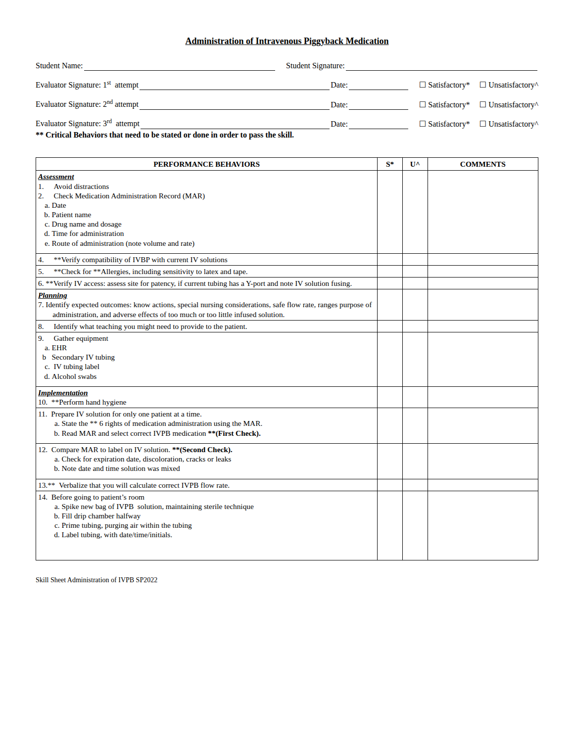Administration of Intravenous Piggyback Medication
Student Name: Student Signature:
Evaluator Signature: 1st attempt Date: ☐ Satisfactory* ☐ Unsatisfactory^
Evaluator Signature: 2nd attempt Date: ☐ Satisfactory* ☐ Unsatisfactory^
Evaluator Signature: 3rd attempt Date: ☐ Satisfactory* ☐ Unsatisfactory^
** Critical Behaviors that need to be stated or done in order to pass the skill.
| PERFORMANCE BEHAVIORS | S* | U^ | COMMENTS |
| --- | --- | --- | --- |
| Assessment 1. Avoid distractions 2. Check Medication Administration Record (MAR) Date Patient name Drug name and dosage Time for administration Route of administration (note volume and rate) | | | |
| 4. **Verify compatibility of IVBP with current IV solutions | | | |
| 5. **Check for **Allergies, including sensitivity to latex and tape. | | | |
| 6. **Verify IV access: assess site for patency, if current tubing has a Y-port and note IV solution fusing. | | | |
| Planning 7. Identify expected outcomes: know actions, special nursing considerations, safe flow rate, ranges purpose of administration, and adverse effects of too much or too little infused solution. | | | |
| 8. Identify what teaching you might need to provide to the patient. | | | |
| 9. Gather equipment EHR b Secondary IV tubing IV tubing label Alcohol swabs | | | |
| Implementation 10. **Perform hand hygiene | | | |
| 11. Prepare IV solution for only one patient at a time. State the ** 6 rights of medication administration using the MAR. Read MAR and select correct IVPB medication **(First Check). | | | |
| 12. Compare MAR to label on IV solution. **(Second Check). Check for expiration date, discoloration, cracks or leaks Note date and time solution was mixed | | | |
| 13.** Verbalize that you will calculate correct IVPB flow rate. | | | |
| 14. Before going to patient’s room Spike new bag of IVPB solution, maintaining sterile technique Fill drip chamber halfway Prime tubing, purging air within the tubing Label tubing, with date/time/initials. | | | |
Skill Sheet Administration of IVPB SP2022